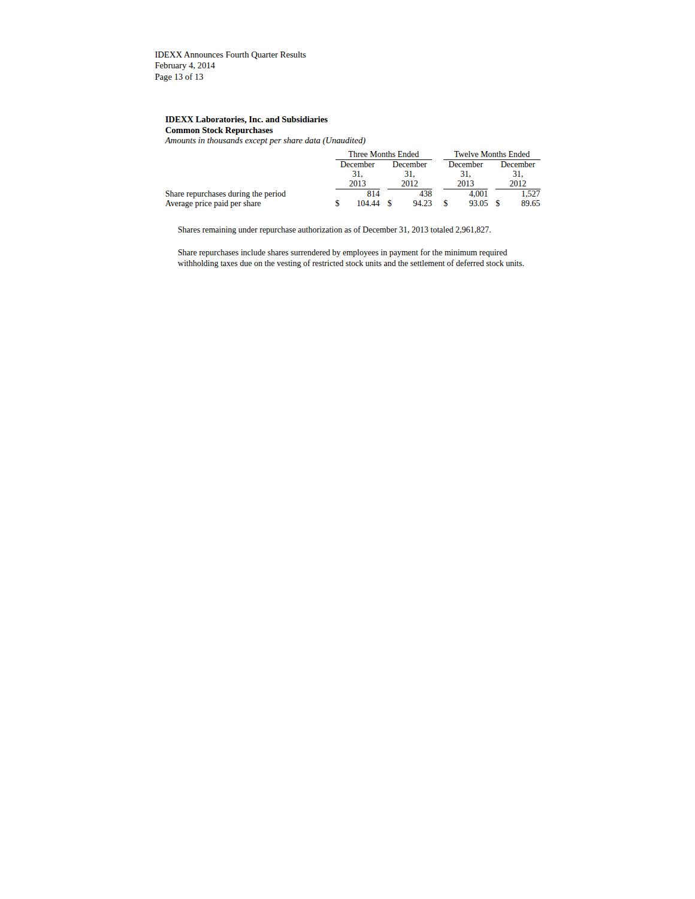IDEXX Announces Fourth Quarter Results
February 4, 2014
Page 13 of 13
IDEXX Laboratories, Inc. and Subsidiaries
Common Stock Repurchases
Amounts in thousands except per share data (Unaudited)
| | Three Months Ended | | Twelve Months Ended |
| | December 31, | | December 31, | | December 31, | | December 31, |
| | 2013 | | 2012 | | 2013 | | 2012 |
| Share repurchases during the period | | 814 | | | 438 | | | 4,001 | | | 1,527 |
| Average price paid per share | $ | 104.44 | | $ | 94.23 | | $ | 93.05 | | $ | 89.65 |
Shares remaining under repurchase authorization as of December 31, 2013 totaled 2,961,827.
Share repurchases include shares surrendered by employees in payment for the minimum required withholding taxes due on the vesting of restricted stock units and the settlement of deferred stock units.